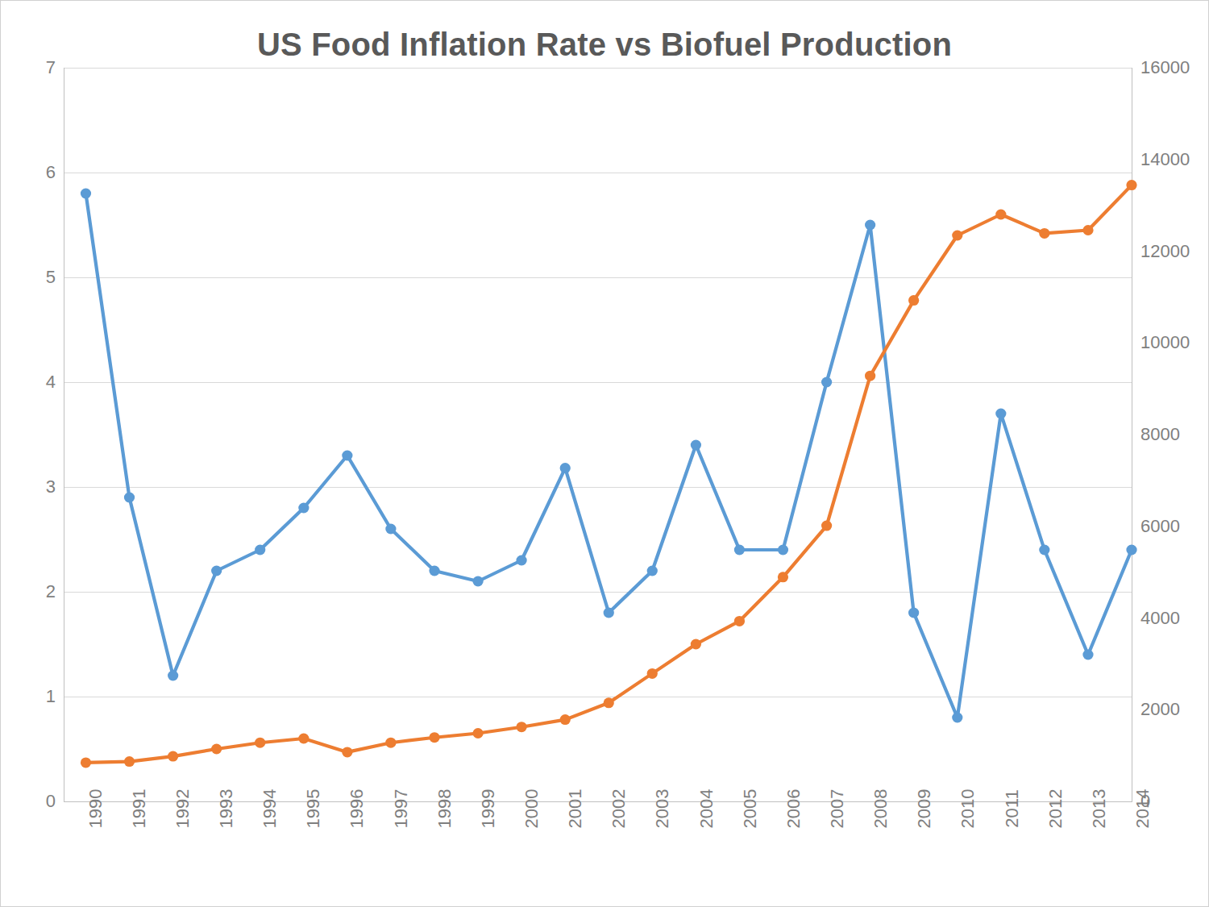US Food Inflation Rate vs Biofuel Production
7
6
5
4
3
2
1
0
16000
14000
12000
10000
8000
6000
4000
2000
0
1990
1991
1992
1993
1994
1995
1996
1997
1998
1999
2000
2001
2002
2003
2004
2005
2006
2007
2008
2009
2010
2011
2012
2013
2014